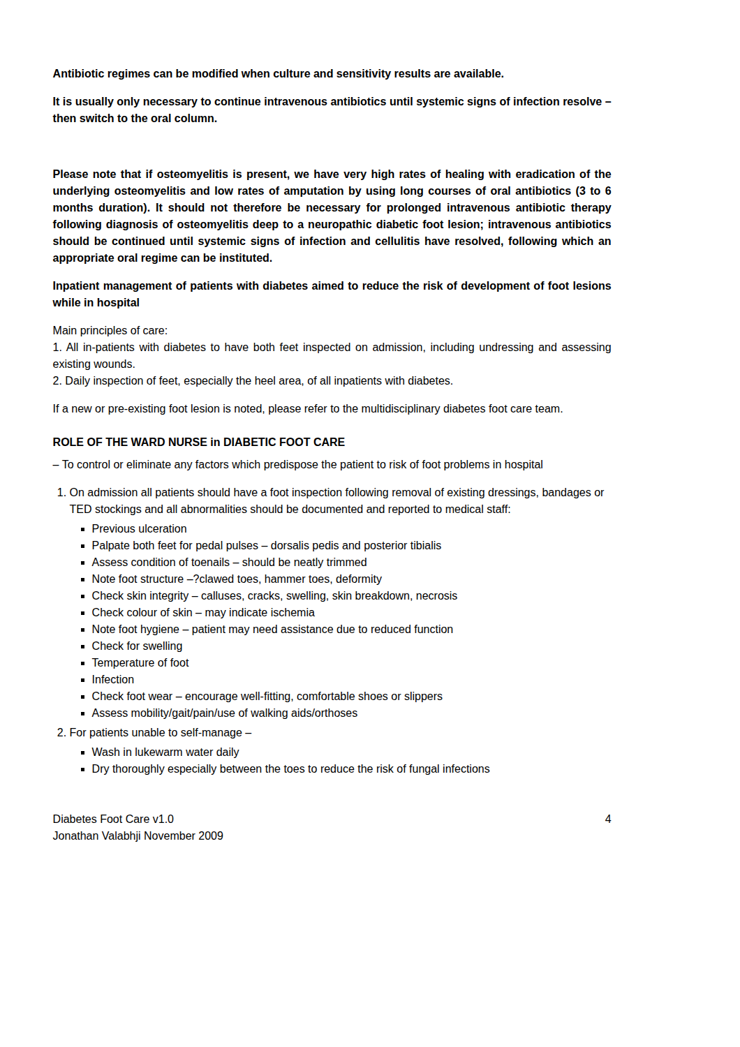Antibiotic regimes can be modified when culture and sensitivity results are available.
It is usually only necessary to continue intravenous antibiotics until systemic signs of infection resolve – then switch to the oral column.
Please note that if osteomyelitis is present, we have very high rates of healing with eradication of the underlying osteomyelitis and low rates of amputation by using long courses of oral antibiotics (3 to 6 months duration). It should not therefore be necessary for prolonged intravenous antibiotic therapy following diagnosis of osteomyelitis deep to a neuropathic diabetic foot lesion; intravenous antibiotics should be continued until systemic signs of infection and cellulitis have resolved, following which an appropriate oral regime can be instituted.
Inpatient management of patients with diabetes aimed to reduce the risk of development of foot lesions while in hospital
Main principles of care:
1. All in-patients with diabetes to have both feet inspected on admission, including undressing and assessing existing wounds.
2. Daily inspection of feet, especially the heel area, of all inpatients with diabetes.
If a new or pre-existing foot lesion is noted, please refer to the multidisciplinary diabetes foot care team.
ROLE OF THE WARD NURSE in DIABETIC FOOT CARE
– To control or eliminate any factors which predispose the patient to risk of foot problems in hospital
On admission all patients should have a foot inspection following removal of existing dressings, bandages or TED stockings and all abnormalities should be documented and reported to medical staff:
Previous ulceration
Palpate both feet for pedal pulses – dorsalis pedis and posterior tibialis
Assess condition of toenails – should be neatly trimmed
Note foot structure –?clawed toes, hammer toes, deformity
Check skin integrity – calluses, cracks, swelling, skin breakdown, necrosis
Check colour of skin – may indicate ischemia
Note foot hygiene – patient may need assistance due to reduced function
Check for swelling
Temperature of foot
Infection
Check foot wear – encourage well-fitting, comfortable shoes or slippers
Assess mobility/gait/pain/use of walking aids/orthoses
For patients unable to self-manage –
Wash in lukewarm water daily
Dry thoroughly especially between the toes to reduce the risk of fungal infections
Diabetes Foot Care v1.0
Jonathan Valabhji November 2009
4